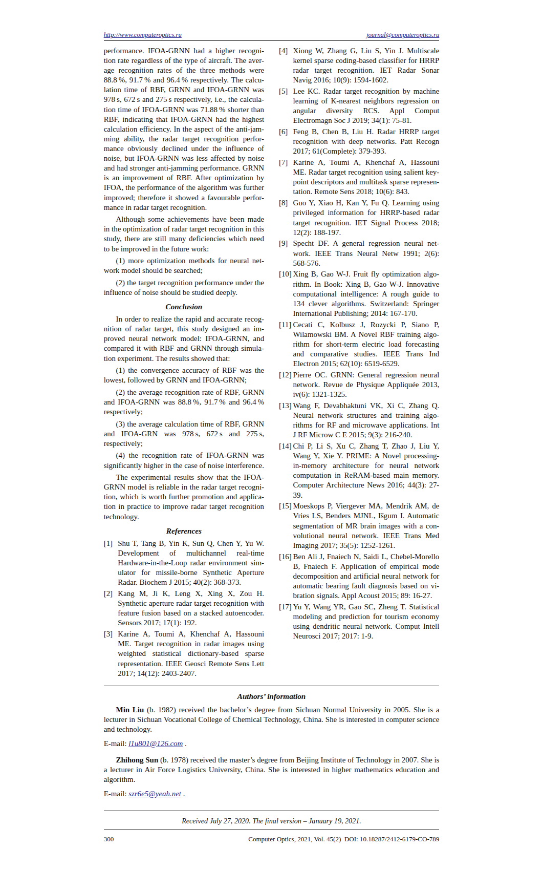http://www.computeroptics.ru journal@computeroptics.ru
performance. IFOA-GRNN had a higher recognition rate regardless of the type of aircraft. The average recognition rates of the three methods were 88.8 %, 91.7 % and 96.4 % respectively. The calculation time of RBF, GRNN and IFOA-GRNN was 978 s, 672 s and 275 s respectively, i.e., the calculation time of IFOA-GRNN was 71.88 % shorter than RBF, indicating that IFOA-GRNN had the highest calculation efficiency. In the aspect of the anti-jamming ability, the radar target recognition performance obviously declined under the influence of noise, but IFOA-GRNN was less affected by noise and had stronger anti-jamming performance. GRNN is an improvement of RBF. After optimization by IFOA, the performance of the algorithm was further improved; therefore it showed a favourable performance in radar target recognition.
Although some achievements have been made in the optimization of radar target recognition in this study, there are still many deficiencies which need to be improved in the future work:
(1) more optimization methods for neural network model should be searched;
(2) the target recognition performance under the influence of noise should be studied deeply.
Conclusion
In order to realize the rapid and accurate recognition of radar target, this study designed an improved neural network model: IFOA-GRNN, and compared it with RBF and GRNN through simulation experiment. The results showed that:
(1) the convergence accuracy of RBF was the lowest, followed by GRNN and IFOA-GRNN;
(2) the average recognition rate of RBF, GRNN and IFOA-GRNN was 88.8 %, 91.7 % and 96.4 % respectively;
(3) the average calculation time of RBF, GRNN and IFOA-GRN was 978 s, 672 s and 275 s, respectively;
(4) the recognition rate of IFOA-GRNN was significantly higher in the case of noise interference.
The experimental results show that the IFOA-GRNN model is reliable in the radar target recognition, which is worth further promotion and application in practice to improve radar target recognition technology.
References
Shu T, Tang B, Yin K, Sun Q, Chen Y, Yu W. Development of multichannel real-time Hardware-in-the-Loop radar environment simulator for missile-borne Synthetic Aperture Radar. Biochem J 2015; 40(2): 368-373.
Kang M, Ji K, Leng X, Xing X, Zou H. Synthetic aperture radar target recognition with feature fusion based on a stacked autoencoder. Sensors 2017; 17(1): 192.
Karine A, Toumi A, Khenchaf A, Hassouni ME. Target recognition in radar images using weighted statistical dictionary-based sparse representation. IEEE Geosci Remote Sens Lett 2017; 14(12): 2403-2407.
Xiong W, Zhang G, Liu S, Yin J. Multiscale kernel sparse coding-based classifier for HRRP radar target recognition. IET Radar Sonar Navig 2016; 10(9): 1594-1602.
Lee KC. Radar target recognition by machine learning of K-nearest neighbors regression on angular diversity RCS. Appl Comput Electromagn Soc J 2019; 34(1): 75-81.
Feng B, Chen B, Liu H. Radar HRRP target recognition with deep networks. Patt Recogn 2017; 61(Complete): 379-393.
Karine A, Toumi A, Khenchaf A, Hassouni ME. Radar target recognition using salient keypoint descriptors and multitask sparse representation. Remote Sens 2018; 10(6): 843.
Guo Y, Xiao H, Kan Y, Fu Q. Learning using privileged information for HRRP-based radar target recognition. IET Signal Process 2018; 12(2): 188-197.
Specht DF. A general regression neural network. IEEE Trans Neural Netw 1991; 2(6): 568-576.
Xing B, Gao W-J. Fruit fly optimization algorithm. In Book: Xing B, Gao W-J. Innovative computational intelligence: A rough guide to 134 clever algorithms. Switzerland: Springer International Publishing; 2014: 167-170.
Cecati C, Kolbusz J, Rozycki P, Siano P, Wilamowski BM. A Novel RBF training algorithm for short-term electric load forecasting and comparative studies. IEEE Trans Ind Electron 2015; 62(10): 6519-6529.
Pierre OC. GRNN: General regression neural network. Revue de Physique Appliquée 2013, iv(6): 1321-1325.
Wang F, Devabhaktuni VK, Xi C, Zhang Q. Neural network structures and training algorithms for RF and microwave applications. Int J RF Microw C E 2015; 9(3): 216-240.
Chi P, Li S, Xu C, Zhang T, Zhao J, Liu Y, Wang Y, Xie Y. PRIME: A Novel processing-in-memory architecture for neural network computation in ReRAM-based main memory. Computer Architecture News 2016; 44(3): 27-39.
Moeskops P, Viergever MA, Mendrik AM, de Vries LS, Benders MJNL, Išgum I. Automatic segmentation of MR brain images with a convolutional neural network. IEEE Trans Med Imaging 2017; 35(5): 1252-1261.
Ben Ali J, Fnaiech N, Saidi L, Chebel-Morello B, Fnaiech F. Application of empirical mode decomposition and artificial neural network for automatic bearing fault diagnosis based on vibration signals. Appl Acoust 2015; 89: 16-27.
Yu Y, Wang YR, Gao SC, Zheng T. Statistical modeling and prediction for tourism economy using dendritic neural network. Comput Intell Neurosci 2017; 2017: 1-9.
Authors’ information
Min Liu (b. 1982) received the bachelor’s degree from Sichuan Normal University in 2005. She is a lecturer in Sichuan Vocational College of Chemical Technology, China. She is interested in computer science and technology.
E-mail: l1u801@126.com .
Zhihong Sun (b. 1978) received the master’s degree from Beijing Institute of Technology in 2007. She is a lecturer in Air Force Logistics University, China. She is interested in higher mathematics education and algorithm.
E-mail: szr6e5@yeah.net .
Received July 27, 2020. The final version – January 19, 2021.
300
Computer Optics, 2021, Vol. 45(2) DOI: 10.18287/2412-6179-CO-789